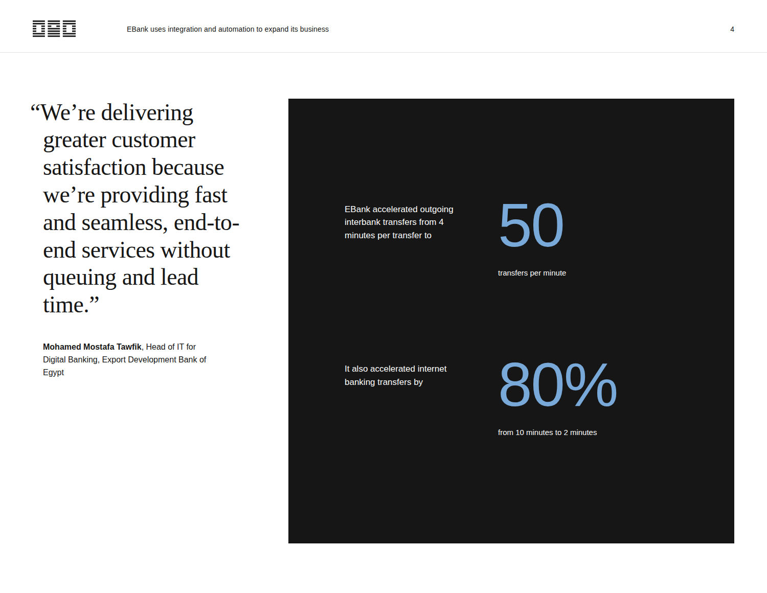EBank uses integration and automation to expand its business
4
“We’re delivering greater customer satisfaction because we’re providing fast and seamless, end-to-end services without queuing and lead time.”
Mohamed Mostafa Tawfik, Head of IT for Digital Banking, Export Development Bank of Egypt
EBank accelerated outgoing interbank transfers from 4 minutes per transfer to
50
transfers per minute
It also accelerated internet banking transfers by
80%
from 10 minutes to 2 minutes